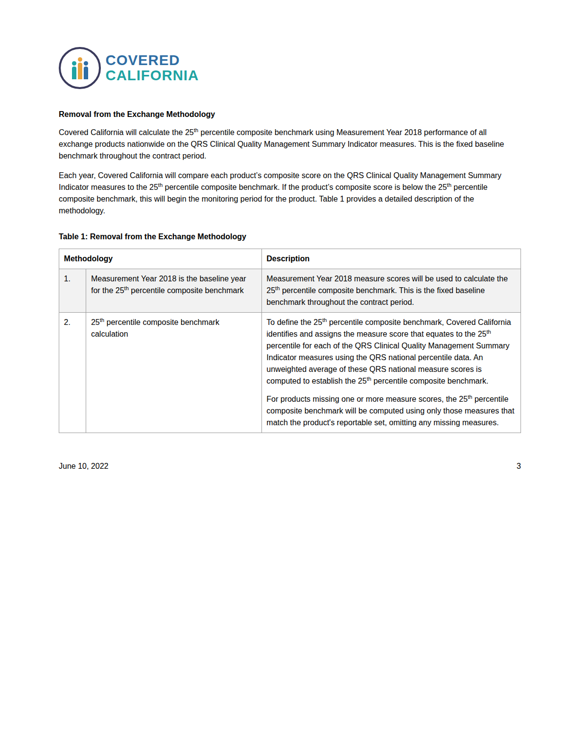COVERED CALIFORNIA
Removal from the Exchange Methodology
Covered California will calculate the 25th percentile composite benchmark using Measurement Year 2018 performance of all exchange products nationwide on the QRS Clinical Quality Management Summary Indicator measures. This is the fixed baseline benchmark throughout the contract period.
Each year, Covered California will compare each product’s composite score on the QRS Clinical Quality Management Summary Indicator measures to the 25th percentile composite benchmark. If the product’s composite score is below the 25th percentile composite benchmark, this will begin the monitoring period for the product. Table 1 provides a detailed description of the methodology.
Table 1: Removal from the Exchange Methodology
| Methodology | Description |
| --- | --- |
| 1. | Measurement Year 2018 is the baseline year for the 25 th percentile composite benchmark | Measurement Year 2018 measure scores will be used to calculate the 25 th percentile composite benchmark. This is the fixed baseline benchmark throughout the contract period. |
| 2. | 25 th percentile composite benchmark calculation | To define the 25 th percentile composite benchmark, Covered California identifies and assigns the measure score that equates to the 25 th percentile for each of the QRS Clinical Quality Management Summary Indicator measures using the QRS national percentile data. An unweighted average of these QRS national measure scores is computed to establish the 25 th percentile composite benchmark. For products missing one or more measure scores, the 25 th percentile composite benchmark will be computed using only those measures that match the product's reportable set, omitting any missing measures. |
June 10, 2022 3